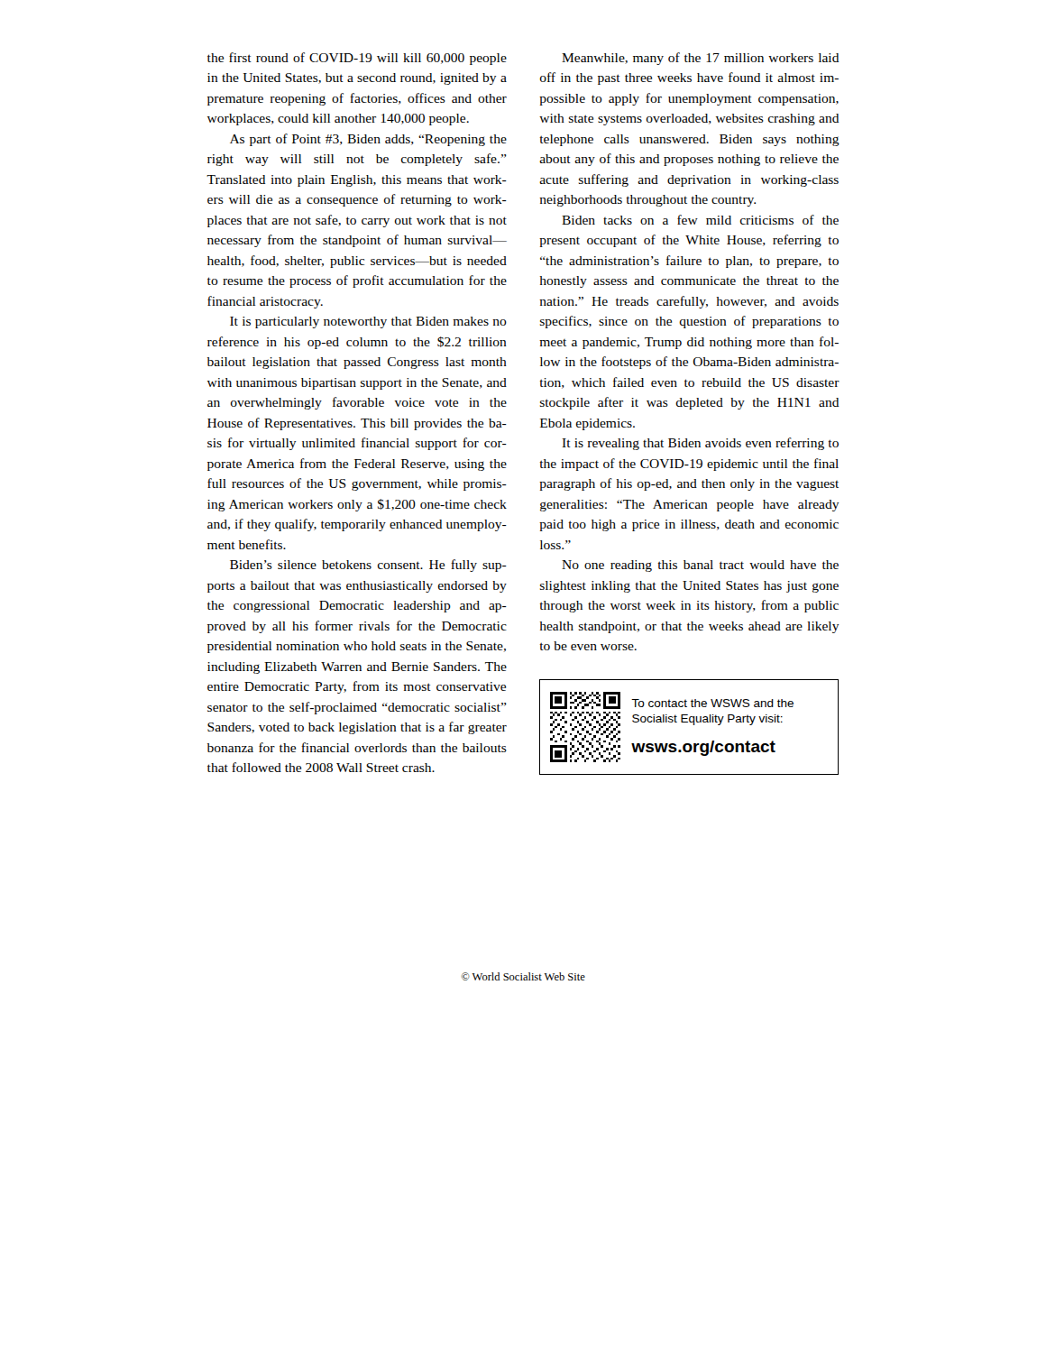the first round of COVID-19 will kill 60,000 people in the United States, but a second round, ignited by a premature reopening of factories, offices and other workplaces, could kill another 140,000 people.
As part of Point #3, Biden adds, “Reopening the right way will still not be completely safe.” Translated into plain English, this means that workers will die as a consequence of returning to workplaces that are not safe, to carry out work that is not necessary from the standpoint of human survival—health, food, shelter, public services—but is needed to resume the process of profit accumulation for the financial aristocracy.
It is particularly noteworthy that Biden makes no reference in his op-ed column to the $2.2 trillion bailout legislation that passed Congress last month with unanimous bipartisan support in the Senate, and an overwhelmingly favorable voice vote in the House of Representatives. This bill provides the basis for virtually unlimited financial support for corporate America from the Federal Reserve, using the full resources of the US government, while promising American workers only a $1,200 one-time check and, if they qualify, temporarily enhanced unemployment benefits.
Biden’s silence betokens consent. He fully supports a bailout that was enthusiastically endorsed by the congressional Democratic leadership and approved by all his former rivals for the Democratic presidential nomination who hold seats in the Senate, including Elizabeth Warren and Bernie Sanders. The entire Democratic Party, from its most conservative senator to the self-proclaimed “democratic socialist” Sanders, voted to back legislation that is a far greater bonanza for the financial overlords than the bailouts that followed the 2008 Wall Street crash.
Meanwhile, many of the 17 million workers laid off in the past three weeks have found it almost impossible to apply for unemployment compensation, with state systems overloaded, websites crashing and telephone calls unanswered. Biden says nothing about any of this and proposes nothing to relieve the acute suffering and deprivation in working-class neighborhoods throughout the country.
Biden tacks on a few mild criticisms of the present occupant of the White House, referring to “the administration’s failure to plan, to prepare, to honestly assess and communicate the threat to the nation.” He treads carefully, however, and avoids specifics, since on the question of preparations to meet a pandemic, Trump did nothing more than follow in the footsteps of the Obama-Biden administration, which failed even to rebuild the US disaster stockpile after it was depleted by the H1N1 and Ebola epidemics.
It is revealing that Biden avoids even referring to the impact of the COVID-19 epidemic until the final paragraph of his op-ed, and then only in the vaguest generalities: “The American people have already paid too high a price in illness, death and economic loss.”
No one reading this banal tract would have the slightest inkling that the United States has just gone through the worst week in its history, from a public health standpoint, or that the weeks ahead are likely to be even worse.
To contact the WSWS and the Socialist Equality Party visit: wsws.org/contact
© World Socialist Web Site